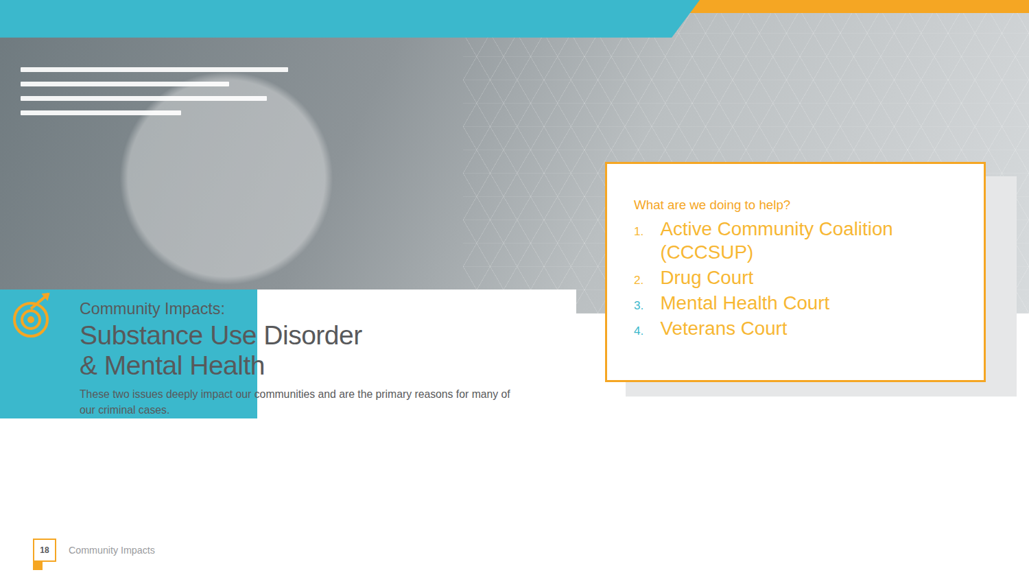Community Impacts:
Substance Use Disorder
& Mental Health
These two issues deeply impact our communities and are the primary reasons for many of our criminal cases.
What are we doing to help?
Active Community Coalition (CCCSUP)
Drug Court
Mental Health Court
Veterans Court
18
Community Impacts